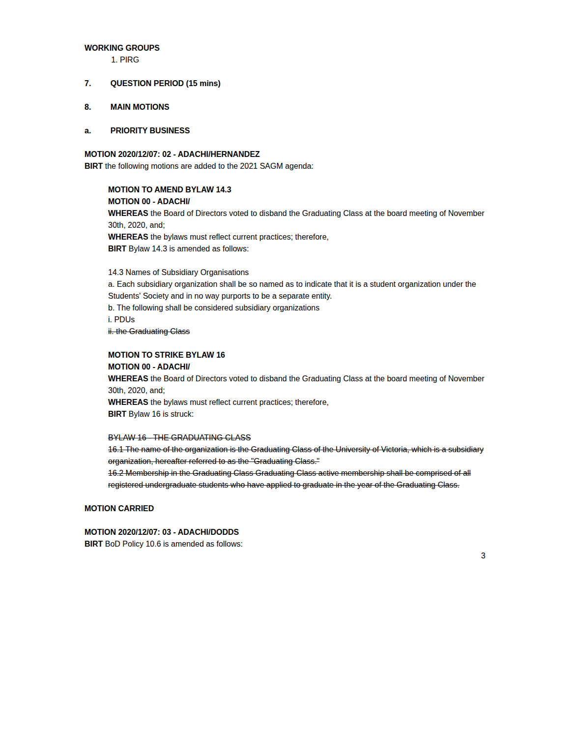WORKING GROUPS
PIRG
| 7. | QUESTION PERIOD (15 mins) |
| 8. | MAIN MOTIONS |
| a. | PRIORITY BUSINESS |
MOTION 2020/12/07: 02 - ADACHI/HERNANDEZ
BIRT the following motions are added to the 2021 SAGM agenda:
MOTION TO AMEND BYLAW 14.3
MOTION 00 - ADACHI/
WHEREAS the Board of Directors voted to disband the Graduating Class at the board meeting of November 30th, 2020, and;
WHEREAS the bylaws must reflect current practices; therefore,
BIRT Bylaw 14.3 is amended as follows:
14.3 Names of Subsidiary Organisations
a. Each subsidiary organization shall be so named as to indicate that it is a student organization under the Students' Society and in no way purports to be a separate entity.
b. The following shall be considered subsidiary organizations
i. PDUs
ii. the Graduating Class
MOTION TO STRIKE BYLAW 16
MOTION 00 - ADACHI/
WHEREAS the Board of Directors voted to disband the Graduating Class at the board meeting of November 30th, 2020, and;
WHEREAS the bylaws must reflect current practices; therefore,
BIRT Bylaw 16 is struck:
BYLAW 16 - THE GRADUATING CLASS
16.1 The name of the organization is the Graduating Class of the University of Victoria, which is a subsidiary organization, hereafter referred to as the "Graduating Class."
16.2 Membership in the Graduating Class Graduating Class active membership shall be comprised of all registered undergraduate students who have applied to graduate in the year of the Graduating Class.
MOTION CARRIED
MOTION 2020/12/07: 03 - ADACHI/DODDS
BIRT BoD Policy 10.6 is amended as follows:
3